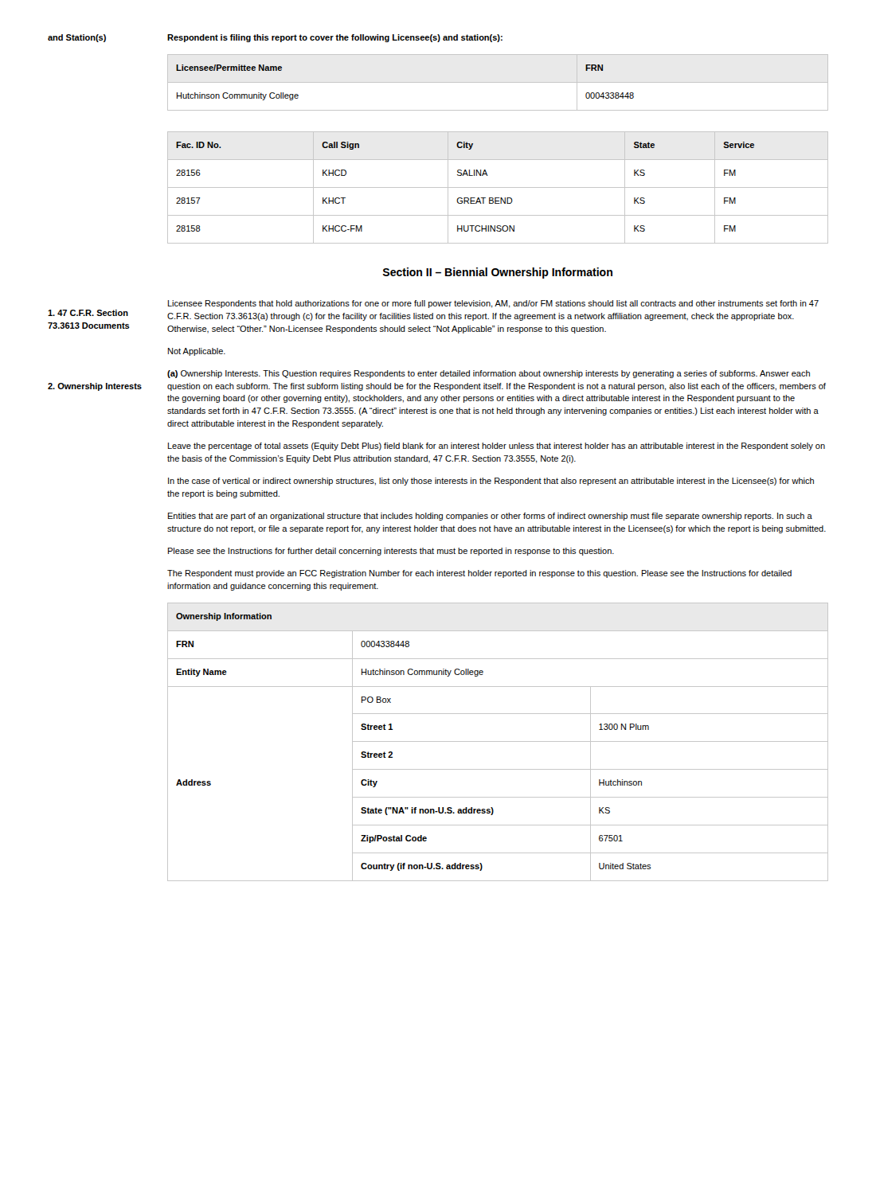and Station(s)
1. 47 C.F.R. Section 73.3613 Documents
2. Ownership Interests
Respondent is filing this report to cover the following Licensee(s) and station(s):
| Licensee/Permittee Name | FRN |
| --- | --- |
| Hutchinson Community College | 0004338448 |
| Fac. ID No. | Call Sign | City | State | Service |
| --- | --- | --- | --- | --- |
| 28156 | KHCD | SALINA | KS | FM |
| 28157 | KHCT | GREAT BEND | KS | FM |
| 28158 | KHCC-FM | HUTCHINSON | KS | FM |
Section II – Biennial Ownership Information
Licensee Respondents that hold authorizations for one or more full power television, AM, and/or FM stations should list all contracts and other instruments set forth in 47 C.F.R. Section 73.3613(a) through (c) for the facility or facilities listed on this report. If the agreement is a network affiliation agreement, check the appropriate box. Otherwise, select “Other.” Non-Licensee Respondents should select “Not Applicable” in response to this question.
Not Applicable.
(a) Ownership Interests. This Question requires Respondents to enter detailed information about ownership interests by generating a series of subforms. Answer each question on each subform. The first subform listing should be for the Respondent itself. If the Respondent is not a natural person, also list each of the officers, members of the governing board (or other governing entity), stockholders, and any other persons or entities with a direct attributable interest in the Respondent pursuant to the standards set forth in 47 C.F.R. Section 73.3555. (A “direct” interest is one that is not held through any intervening companies or entities.) List each interest holder with a direct attributable interest in the Respondent separately.
Leave the percentage of total assets (Equity Debt Plus) field blank for an interest holder unless that interest holder has an attributable interest in the Respondent solely on the basis of the Commission’s Equity Debt Plus attribution standard, 47 C.F.R. Section 73.3555, Note 2(i).
In the case of vertical or indirect ownership structures, list only those interests in the Respondent that also represent an attributable interest in the Licensee(s) for which the report is being submitted.
Entities that are part of an organizational structure that includes holding companies or other forms of indirect ownership must file separate ownership reports. In such a structure do not report, or file a separate report for, any interest holder that does not have an attributable interest in the Licensee(s) for which the report is being submitted.
Please see the Instructions for further detail concerning interests that must be reported in response to this question.
The Respondent must provide an FCC Registration Number for each interest holder reported in response to this question. Please see the Instructions for detailed information and guidance concerning this requirement.
| Ownership Information |
| --- |
| FRN | 0004338448 |
| Entity Name | Hutchinson Community College |
| Address | PO Box | |
| Street 1 | 1300 N Plum |
| Street 2 | |
| City | Hutchinson |
| State ("NA" if non-U.S. address) | KS |
| Zip/Postal Code | 67501 |
| Country (if non-U.S. address) | United States |